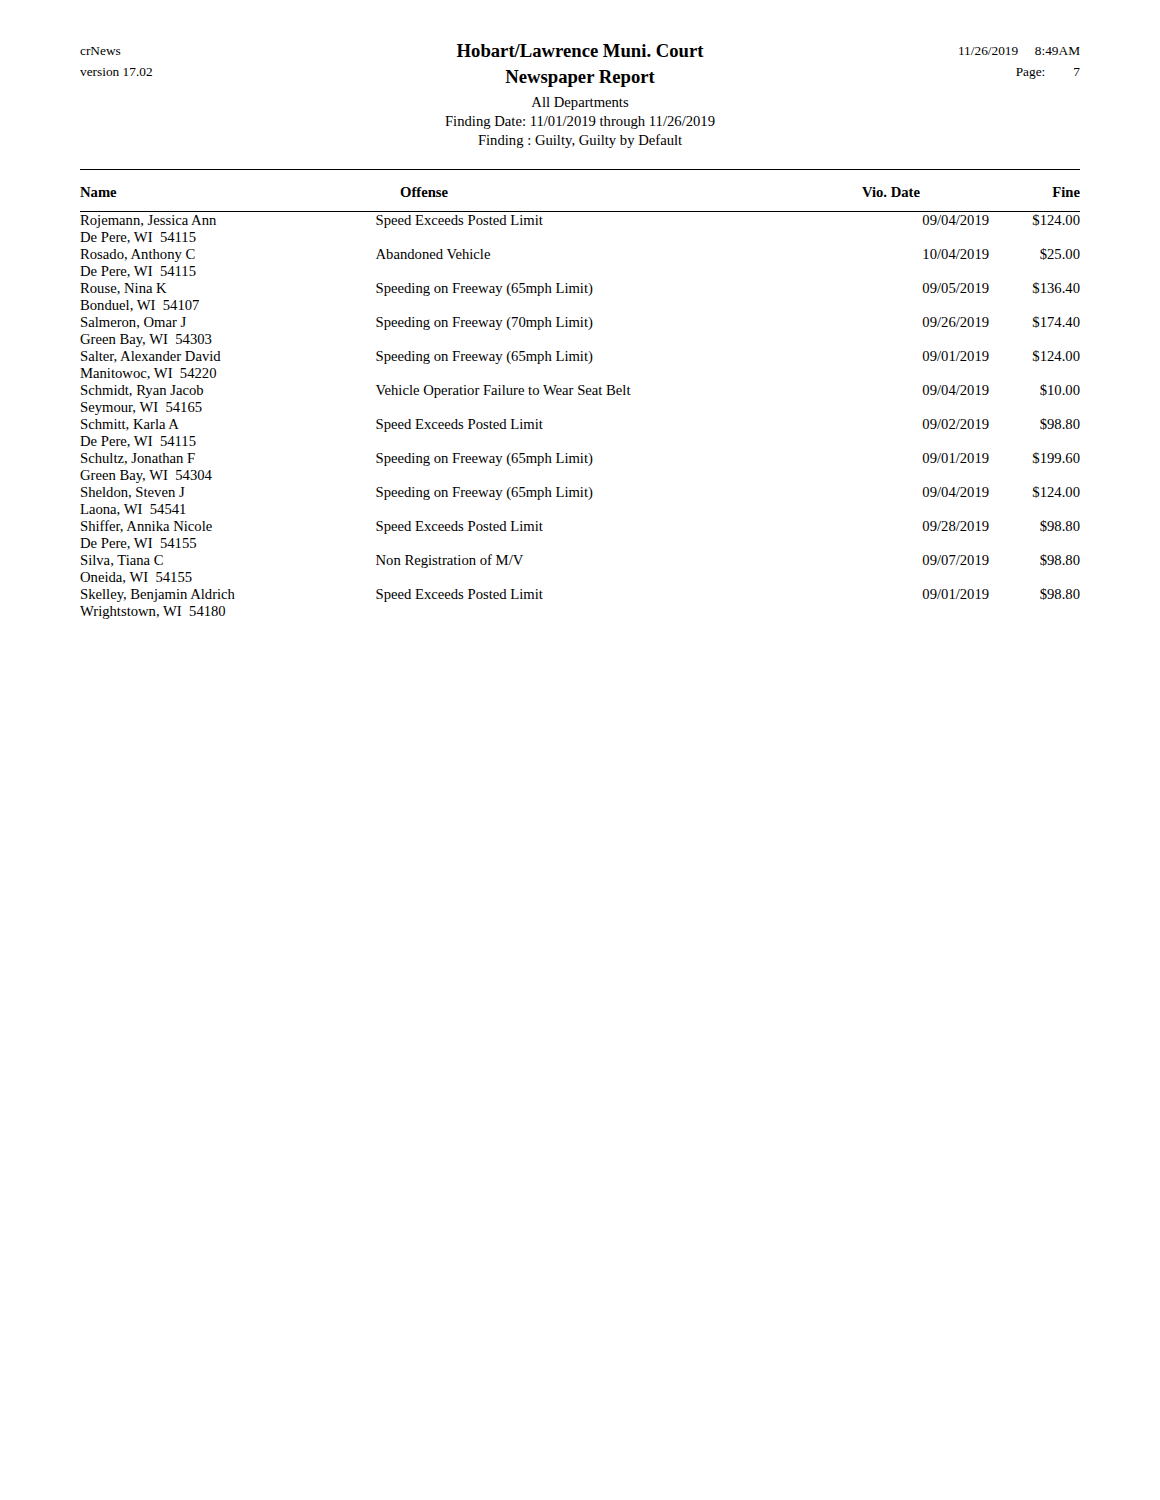| crNews version 17.02 | Hobart/Lawrence Muni. Court Newspaper Report All Departments Finding Date: 11/01/2019 through 11/26/2019 Finding : Guilty, Guilty by Default | 11/26/2019 8:49AM Page: 7 |
| Name | Offense | Vio. Date | Fine |
| --- | --- | --- | --- |
| Rojemann, Jessica Ann | Speed Exceeds Posted Limit | 09/04/2019 | $124.00 |
| De Pere, WI 54115 | | | |
| Rosado, Anthony C | Abandoned Vehicle | 10/04/2019 | $25.00 |
| De Pere, WI 54115 | | | |
| Rouse, Nina K | Speeding on Freeway (65mph Limit) | 09/05/2019 | $136.40 |
| Bonduel, WI 54107 | | | |
| Salmeron, Omar J | Speeding on Freeway (70mph Limit) | 09/26/2019 | $174.40 |
| Green Bay, WI 54303 | | | |
| Salter, Alexander David | Speeding on Freeway (65mph Limit) | 09/01/2019 | $124.00 |
| Manitowoc, WI 54220 | | | |
| Schmidt, Ryan Jacob | Vehicle Operatior Failure to Wear Seat Belt | 09/04/2019 | $10.00 |
| Seymour, WI 54165 | | | |
| Schmitt, Karla A | Speed Exceeds Posted Limit | 09/02/2019 | $98.80 |
| De Pere, WI 54115 | | | |
| Schultz, Jonathan F | Speeding on Freeway (65mph Limit) | 09/01/2019 | $199.60 |
| Green Bay, WI 54304 | | | |
| Sheldon, Steven J | Speeding on Freeway (65mph Limit) | 09/04/2019 | $124.00 |
| Laona, WI 54541 | | | |
| Shiffer, Annika Nicole | Speed Exceeds Posted Limit | 09/28/2019 | $98.80 |
| De Pere, WI 54155 | | | |
| Silva, Tiana C | Non Registration of M/V | 09/07/2019 | $98.80 |
| Oneida, WI 54155 | | | |
| Skelley, Benjamin Aldrich | Speed Exceeds Posted Limit | 09/01/2019 | $98.80 |
| Wrightstown, WI 54180 | | | |